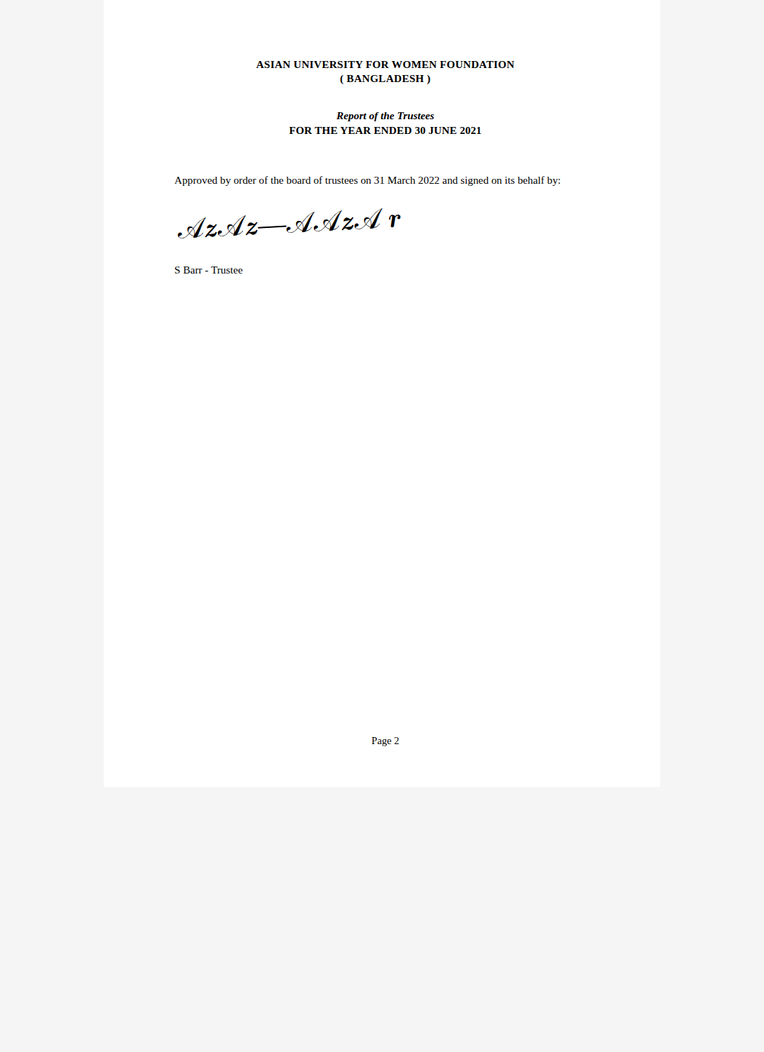ASIAN UNIVERSITY FOR WOMEN FOUNDATION ( BANGLADESH )
Report of the Trustees FOR THE YEAR ENDED 30 JUNE 2021
Approved by order of the board of trustees on 31 March 2022 and signed on its behalf by:
𝒜𝒛𝒜𝒛—𝒜𝒜𝒛𝒜 𝒓
S Barr - Trustee
Page 2